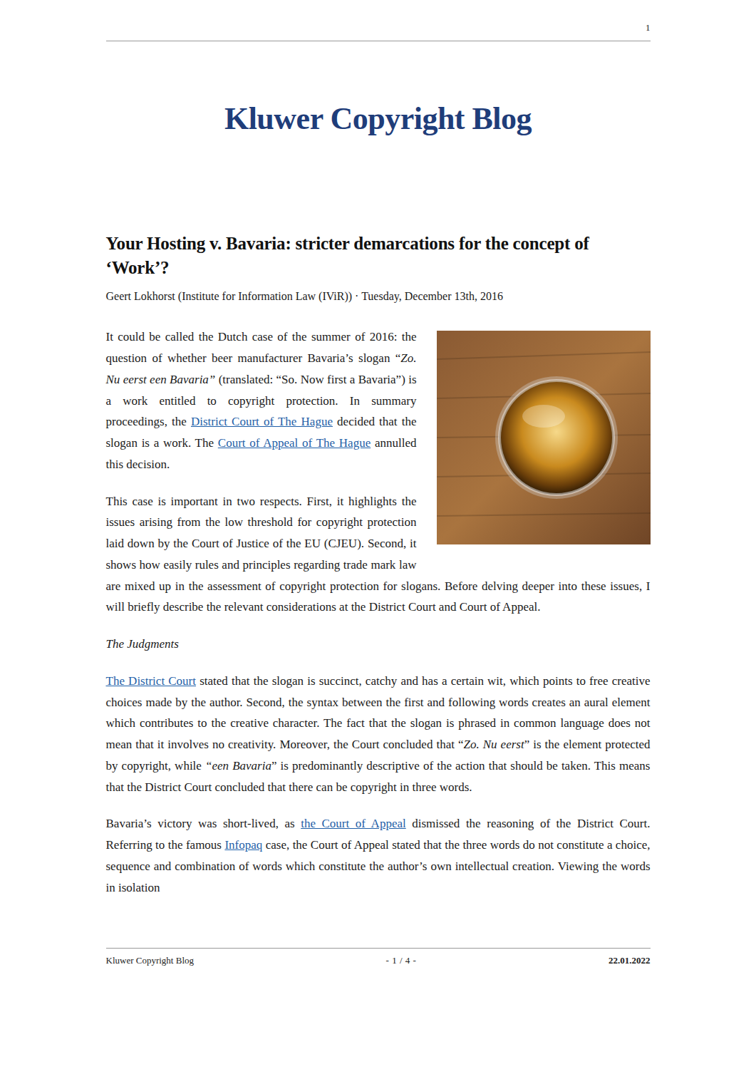1
Kluwer Copyright Blog
Your Hosting v. Bavaria: stricter demarcations for the concept of ‘Work’?
Geert Lokhorst (Institute for Information Law (IViR)) · Tuesday, December 13th, 2016
It could be called the Dutch case of the summer of 2016: the question of whether beer manufacturer Bavaria’s slogan “Zo. Nu eerst een Bavaria” (translated: “So. Now first a Bavaria”) is a work entitled to copyright protection. In summary proceedings, the District Court of The Hague decided that the slogan is a work. The Court of Appeal of The Hague annulled this decision.
This case is important in two respects. First, it highlights the issues arising from the low threshold for copyright protection laid down by the Court of Justice of the EU (CJEU). Second, it shows how easily rules and principles regarding trade mark law are mixed up in the assessment of copyright protection for slogans. Before delving deeper into these issues, I will briefly describe the relevant considerations at the District Court and Court of Appeal.
The Judgments
The District Court stated that the slogan is succinct, catchy and has a certain wit, which points to free creative choices made by the author. Second, the syntax between the first and following words creates an aural element which contributes to the creative character. The fact that the slogan is phrased in common language does not mean that it involves no creativity. Moreover, the Court concluded that “Zo. Nu eerst” is the element protected by copyright, while “een Bavaria” is predominantly descriptive of the action that should be taken. This means that the District Court concluded that there can be copyright in three words.
Bavaria’s victory was short-lived, as the Court of Appeal dismissed the reasoning of the District Court. Referring to the famous Infopaq case, the Court of Appeal stated that the three words do not constitute a choice, sequence and combination of words which constitute the author’s own intellectual creation. Viewing the words in isolation
Kluwer Copyright Blog - 1 / 4 - 22.01.2022